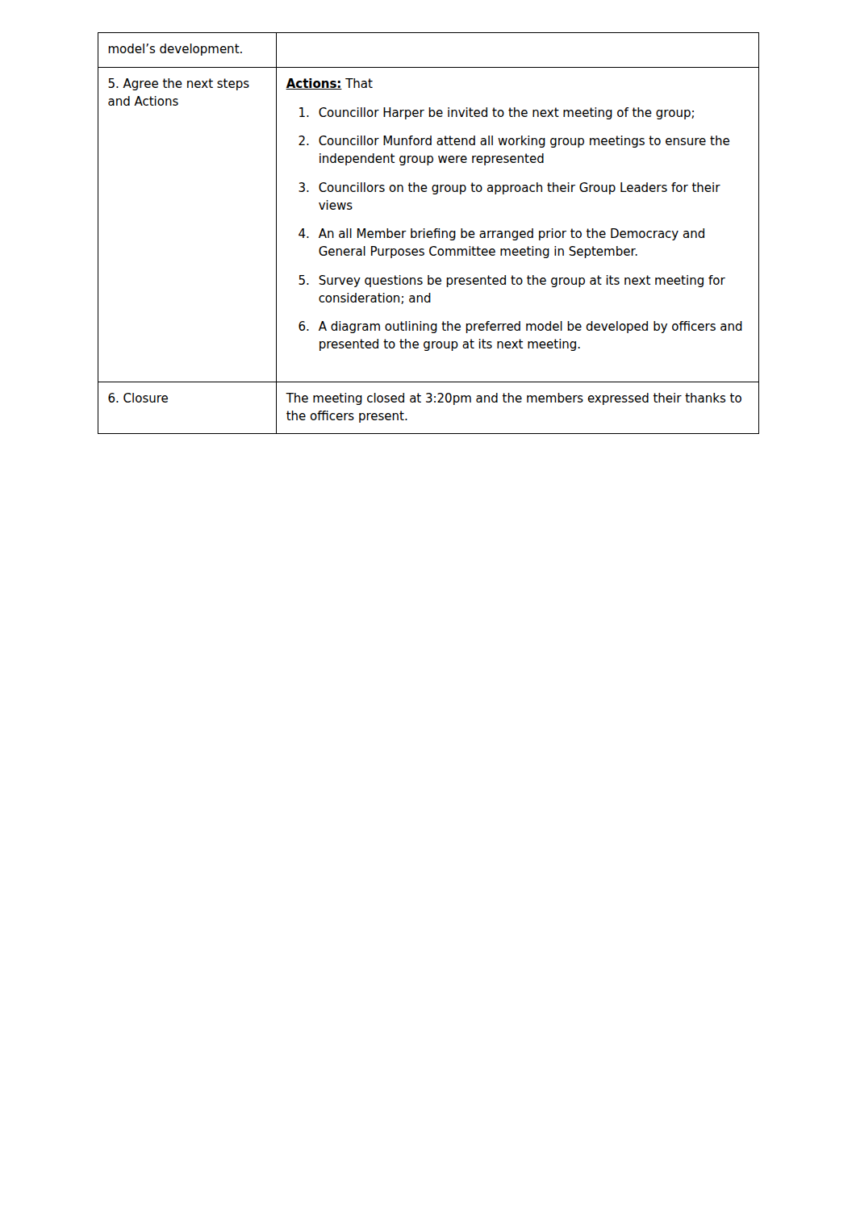| model’s development. | |
| 5. Agree the next steps and Actions | Actions: That Councillor Harper be invited to the next meeting of the group; Councillor Munford attend all working group meetings to ensure the independent group were represented Councillors on the group to approach their Group Leaders for their views An all Member briefing be arranged prior to the Democracy and General Purposes Committee meeting in September. Survey questions be presented to the group at its next meeting for consideration; and A diagram outlining the preferred model be developed by officers and presented to the group at its next meeting. |
| 6. Closure | The meeting closed at 3:20pm and the members expressed their thanks to the officers present. |